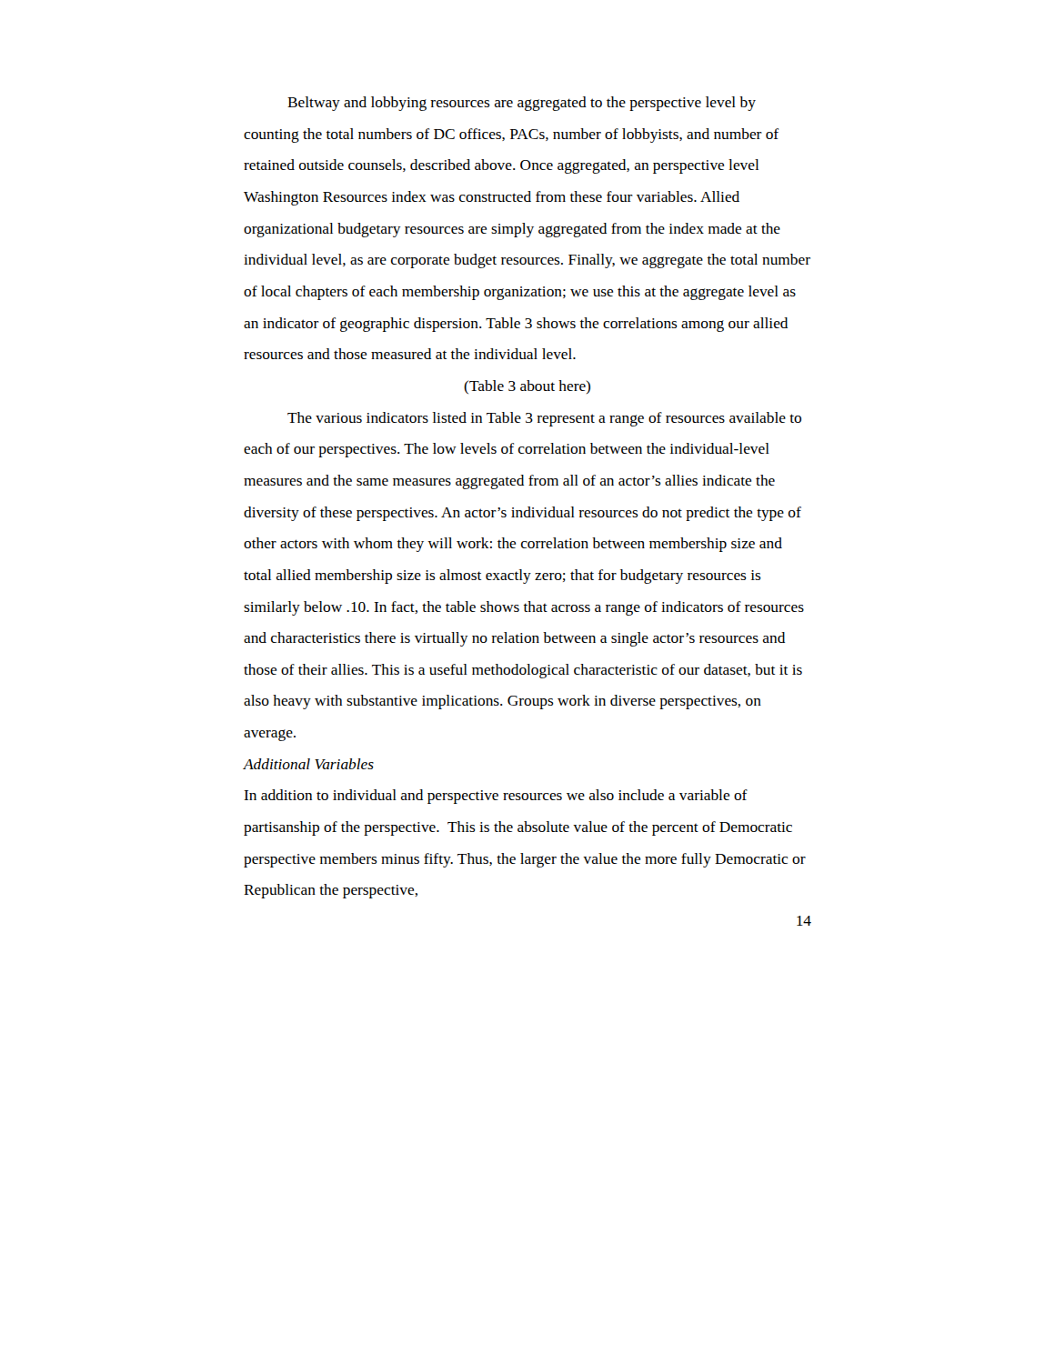Beltway and lobbying resources are aggregated to the perspective level by counting the total numbers of DC offices, PACs, number of lobbyists, and number of retained outside counsels, described above. Once aggregated, an perspective level Washington Resources index was constructed from these four variables. Allied organizational budgetary resources are simply aggregated from the index made at the individual level, as are corporate budget resources. Finally, we aggregate the total number of local chapters of each membership organization; we use this at the aggregate level as an indicator of geographic dispersion. Table 3 shows the correlations among our allied resources and those measured at the individual level.
(Table 3 about here)
The various indicators listed in Table 3 represent a range of resources available to each of our perspectives. The low levels of correlation between the individual-level measures and the same measures aggregated from all of an actor’s allies indicate the diversity of these perspectives. An actor’s individual resources do not predict the type of other actors with whom they will work: the correlation between membership size and total allied membership size is almost exactly zero; that for budgetary resources is similarly below .10. In fact, the table shows that across a range of indicators of resources and characteristics there is virtually no relation between a single actor’s resources and those of their allies. This is a useful methodological characteristic of our dataset, but it is also heavy with substantive implications. Groups work in diverse perspectives, on average.
Additional Variables
In addition to individual and perspective resources we also include a variable of partisanship of the perspective. This is the absolute value of the percent of Democratic perspective members minus fifty. Thus, the larger the value the more fully Democratic or Republican the perspective,
14